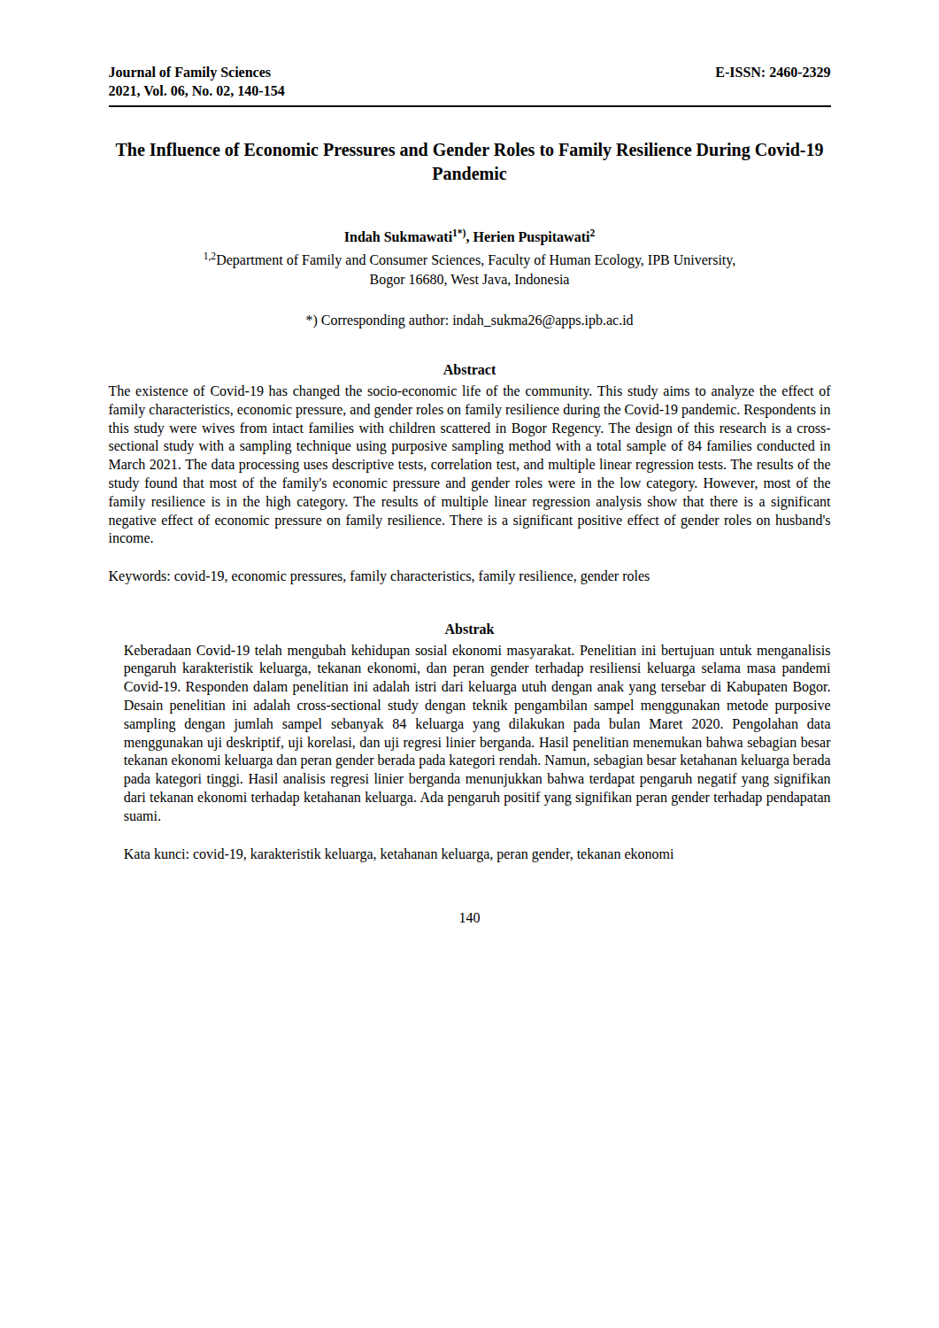Journal of Family Sciences
2021, Vol. 06, No. 02, 140-154
E-ISSN: 2460-2329
The Influence of Economic Pressures and Gender Roles to Family Resilience During Covid-19 Pandemic
Indah Sukmawati1*), Herien Puspitawati2
1,2Department of Family and Consumer Sciences, Faculty of Human Ecology, IPB University,
Bogor 16680, West Java, Indonesia
*) Corresponding author: indah_sukma26@apps.ipb.ac.id
Abstract
The existence of Covid-19 has changed the socio-economic life of the community. This study aims to analyze the effect of family characteristics, economic pressure, and gender roles on family resilience during the Covid-19 pandemic. Respondents in this study were wives from intact families with children scattered in Bogor Regency. The design of this research is a cross-sectional study with a sampling technique using purposive sampling method with a total sample of 84 families conducted in March 2021. The data processing uses descriptive tests, correlation test, and multiple linear regression tests. The results of the study found that most of the family's economic pressure and gender roles were in the low category. However, most of the family resilience is in the high category. The results of multiple linear regression analysis show that there is a significant negative effect of economic pressure on family resilience. There is a significant positive effect of gender roles on husband's income.
Keywords: covid-19, economic pressures, family characteristics, family resilience, gender roles
Abstrak
Keberadaan Covid-19 telah mengubah kehidupan sosial ekonomi masyarakat. Penelitian ini bertujuan untuk menganalisis pengaruh karakteristik keluarga, tekanan ekonomi, dan peran gender terhadap resiliensi keluarga selama masa pandemi Covid-19. Responden dalam penelitian ini adalah istri dari keluarga utuh dengan anak yang tersebar di Kabupaten Bogor. Desain penelitian ini adalah cross-sectional study dengan teknik pengambilan sampel menggunakan metode purposive sampling dengan jumlah sampel sebanyak 84 keluarga yang dilakukan pada bulan Maret 2020. Pengolahan data menggunakan uji deskriptif, uji korelasi, dan uji regresi linier berganda. Hasil penelitian menemukan bahwa sebagian besar tekanan ekonomi keluarga dan peran gender berada pada kategori rendah. Namun, sebagian besar ketahanan keluarga berada pada kategori tinggi. Hasil analisis regresi linier berganda menunjukkan bahwa terdapat pengaruh negatif yang signifikan dari tekanan ekonomi terhadap ketahanan keluarga. Ada pengaruh positif yang signifikan peran gender terhadap pendapatan suami.
Kata kunci: covid-19, karakteristik keluarga, ketahanan keluarga, peran gender, tekanan ekonomi
140